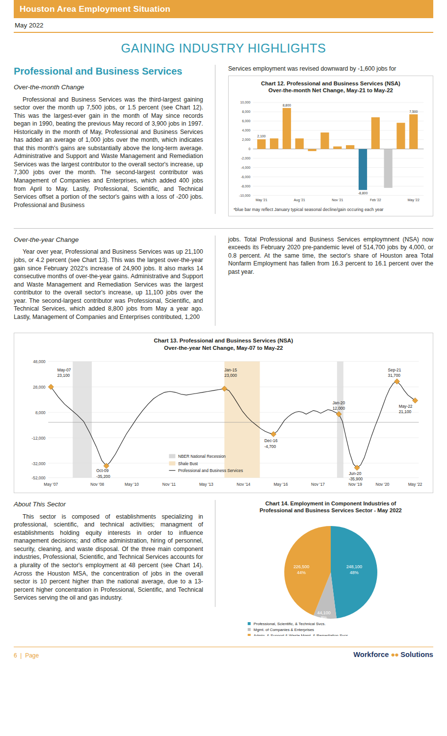Houston Area Employment Situation
May 2022
GAINING INDUSTRY HIGHLIGHTS
Professional and Business Services
Over-the-month Change
Professional and Business Services was the third-largest gaining sector over the month up 7,500 jobs, or 1.5 percent (see Chart 12). This was the largest-ever gain in the month of May since records began in 1990, beating the previous May record of 3,900 jobs in 1997. Historically in the month of May, Professional and Business Services has added an average of 1,000 jobs over the month, which indicates that this month's gains are substantially above the long-term average. Administrative and Support and Waste Management and Remediation Services was the largest contributor to the overall sector's increase, up 7,300 jobs over the month. The second-largest contributor was Management of Companies and Enterprises, which added 400 jobs from April to May. Lastly, Professional, Scientific, and Technical Services offset a portion of the sector's gains with a loss of -200 jobs. Professional and Business
Services employment was revised downward by -1,600 jobs for
Chart 12. Professional and Business Services (NSA)
Over-the-month Net Change, May-21 to May-22
10,000 8,000 6,000 4,000 2,000 0 -2,000 -4,000 -6,000 -8,000 -10,000 2,100 8,800 -8,800 7,500 May '21 Aug '21 Nov '21 Feb '22 May '22
*blue bar may reflect January typical seasonal decline/gain occuring each year
Over-the-year Change
Year over year, Professional and Business Services was up 21,100 jobs, or 4.2 percent (see Chart 13). This was the largest over-the-year gain since February 2022's increase of 24,900 jobs. It also marks 14 consecutive months of over-the-year gains. Administrative and Support and Waste Management and Remediation Services was the largest contributor to the overall sector's increase, up 11,100 jobs over the year. The second-largest contributor was Professional, Scientific, and Technical Services, which added 8,800 jobs from May a year ago. Lastly, Management of Companies and Enterprises contributed, 1,200
jobs. Total Professional and Business Services employmnent (NSA) now exceeds its February 2020 pre-pandemic level of 514,700 jobs by 4,000, or 0.8 percent. At the same time, the sector's share of Houston area Total Nonfarm Employment has fallen from 16.3 percent to 16.1 percent over the past year.
Chart 13. Professional and Business Services (NSA)
Over-the-year Net Change, May-07 to May-22
48,000 28,000 8,000 -12,000 -32,000 -52,000 May-0723,100 Oct-09-35,200 Jan-1523,000 Dec-16-4,700 Jan-2012,000 Jun-20-35,900 Sep-2131,700 May-2221,100 NBER National Recession Shale Bust Professional and Business Services May '07 Nov '08 May '10 Nov '11 May '13 Nov '14 May '16 Nov '17 Nov '19 Nov '20 May '22
About This Sector
This sector is composed of establishments specializing in professional, scientific, and technical activities; managment of establishments holding equity interests in order to influence management decisions; and office administration, hiring of personnel, security, cleaning, and waste disposal. Of the three main component industries, Professional, Scientific, and Technical Services accounts for a plurality of the sector's employment at 48 percent (see Chart 14). Across the Houston MSA, the concentration of jobs in the overall sector is 10 percent higher than the national average, due to a 13-percent higher concentration in Professional, Scientific, and Technical Services serving the oil and gas industry.
Chart 14. Employment in Component Industries of
Professional and Business Services Sector - May 2022
248,100 48% 226,500 44% 44,100 8% Professional, Scientific, & Technical Svcs. Mgmt. of Companies & Enterprises Admin. & Support & Waste Mgmt. & Remediation Svcs.
6 | Page
Workforce ●● Solutions